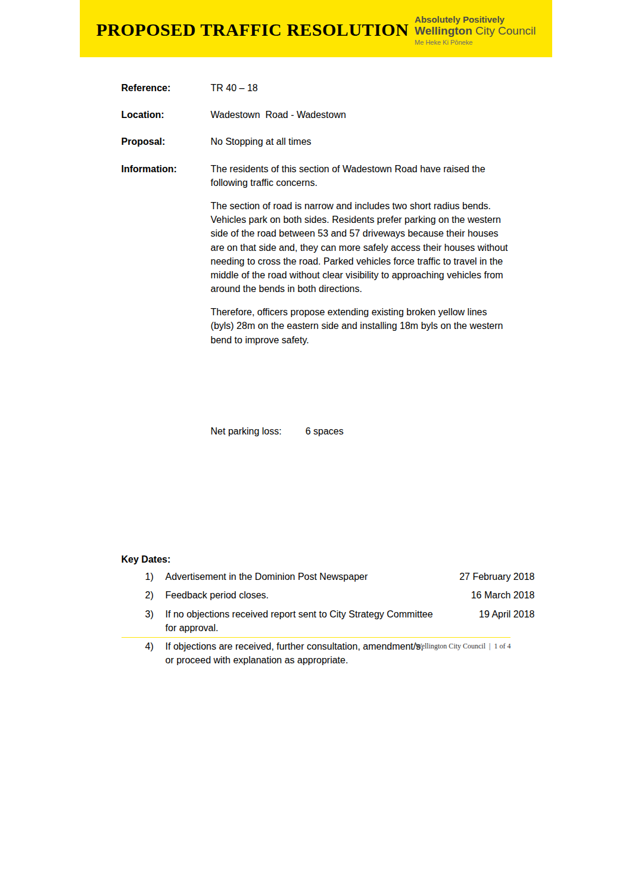PROPOSED TRAFFIC RESOLUTION
Absolutely Positively
Wellington City Council
Me Heke Ki Pōneke
| Reference: | TR 40 – 18 |
| Location: | Wadestown Road - Wadestown |
| Proposal: | No Stopping at all times |
| Information: | The residents of this section of Wadestown Road have raised the following traffic concerns. The section of road is narrow and includes two short radius bends. Vehicles park on both sides. Residents prefer parking on the western side of the road between 53 and 57 driveways because their houses are on that side and, they can more safely access their houses without needing to cross the road. Parked vehicles force traffic to travel in the middle of the road without clear visibility to approaching vehicles from around the bends in both directions. Therefore, officers propose extending existing broken yellow lines (byls) 28m on the eastern side and installing 18m byls on the western bend to improve safety. Net parking loss: 6 spaces |
Key Dates:
| 1) | Advertisement in the Dominion Post Newspaper | 27 February 2018 |
| 2) | Feedback period closes. | 16 March 2018 |
| 3) | If no objections received report sent to City Strategy Committee for approval. | 19 April 2018 |
| 4) | If objections are received, further consultation, amendment/s, or proceed with explanation as appropriate. | |
Wellington City Council | 1 of 4